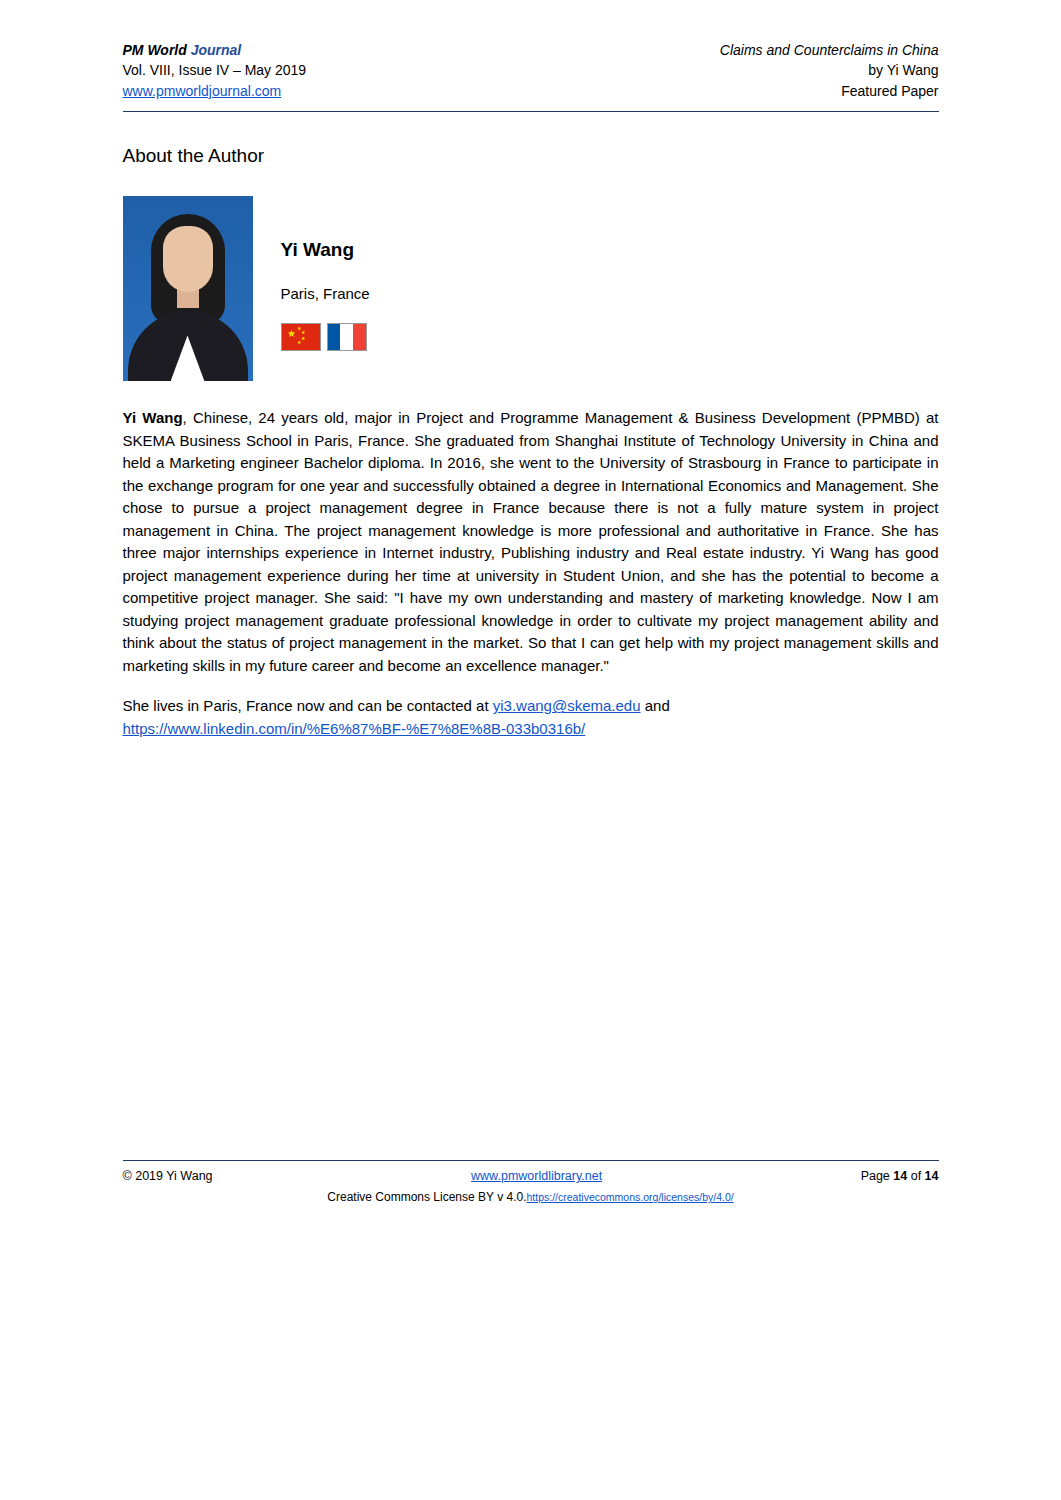PM World Journal
Vol. VIII, Issue IV – May 2019
www.pmworldjournal.com
Claims and Counterclaims in China
by Yi Wang
Featured Paper
About the Author
Yi Wang
Paris, France
★ ★ ★ ★ ★
Yi Wang, Chinese, 24 years old, major in Project and Programme Management & Business Development (PPMBD) at SKEMA Business School in Paris, France. She graduated from Shanghai Institute of Technology University in China and held a Marketing engineer Bachelor diploma. In 2016, she went to the University of Strasbourg in France to participate in the exchange program for one year and successfully obtained a degree in International Economics and Management. She chose to pursue a project management degree in France because there is not a fully mature system in project management in China. The project management knowledge is more professional and authoritative in France. She has three major internships experience in Internet industry, Publishing industry and Real estate industry. Yi Wang has good project management experience during her time at university in Student Union, and she has the potential to become a competitive project manager. She said: "I have my own understanding and mastery of marketing knowledge. Now I am studying project management graduate professional knowledge in order to cultivate my project management ability and think about the status of project management in the market. So that I can get help with my project management skills and marketing skills in my future career and become an excellence manager."
She lives in Paris, France now and can be contacted at yi3.wang@skema.edu and
https://www.linkedin.com/in/%E6%87%BF-%E7%8E%8B-033b0316b/
© 2019 Yi Wang
www.pmworldlibrary.net
Page 14 of 14
Creative Commons License BY v 4.0.https://creativecommons.org/licenses/by/4.0/